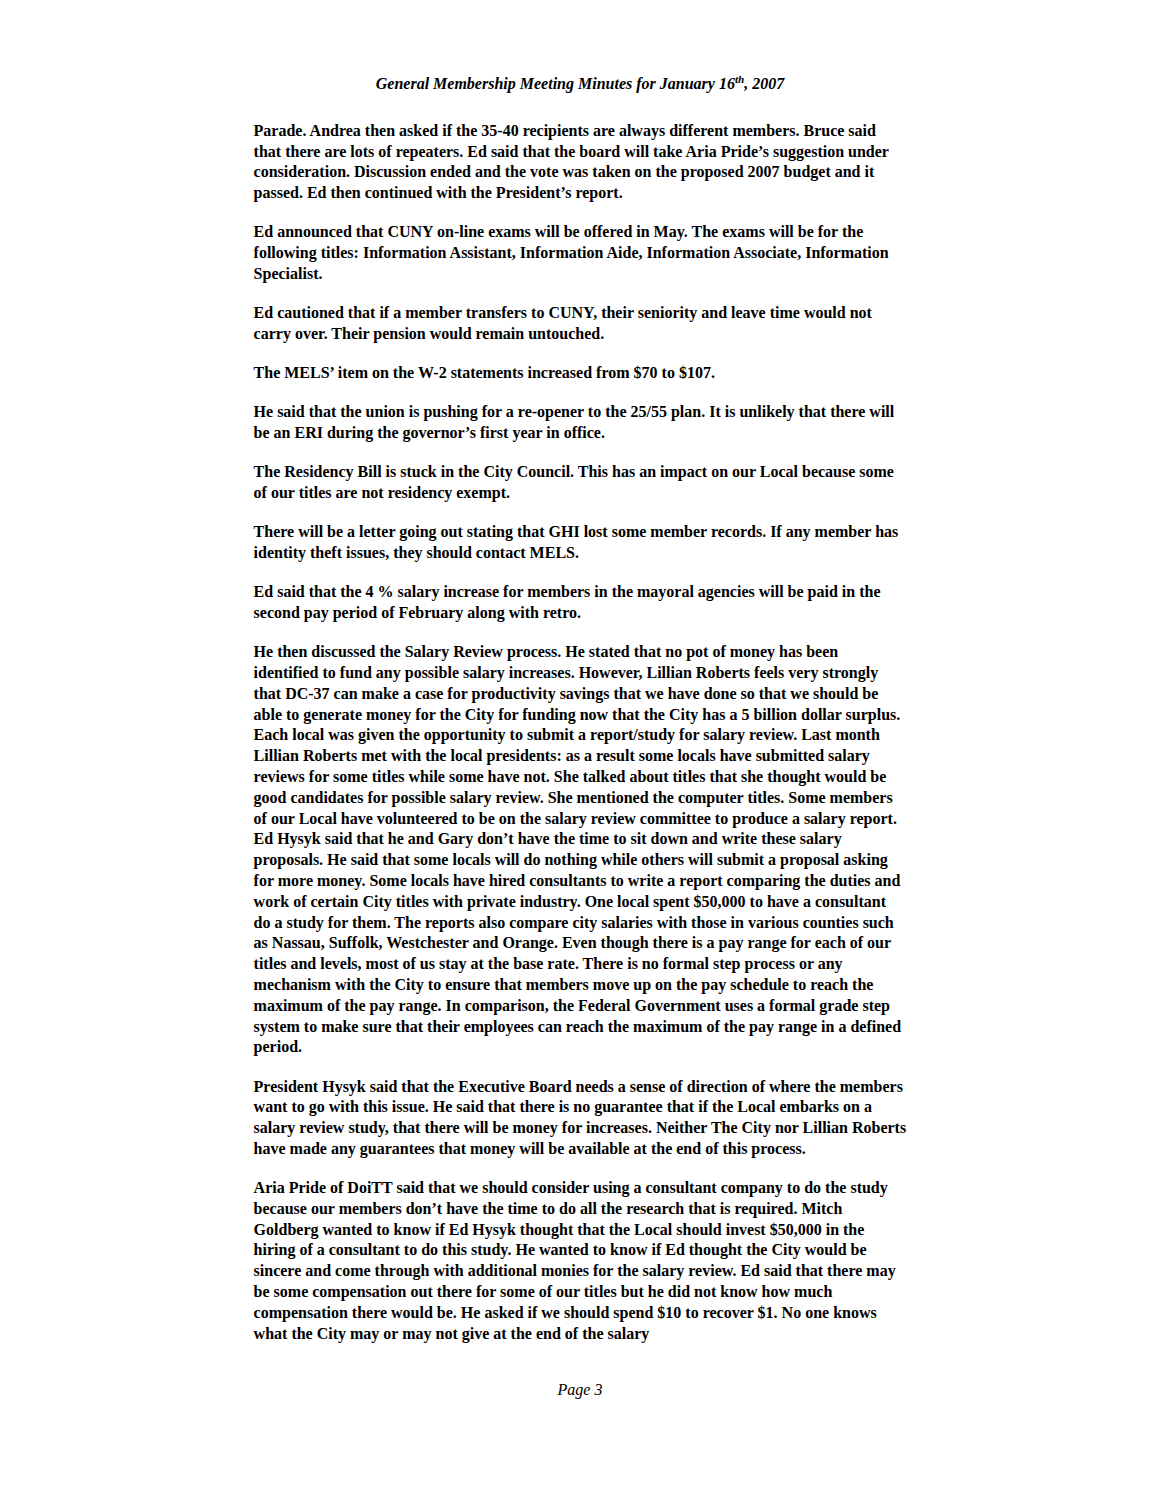General Membership Meeting Minutes for January 16th, 2007
Parade. Andrea then asked if the 35-40 recipients are always different members. Bruce said that there are lots of repeaters. Ed said that the board will take Aria Pride’s suggestion under consideration. Discussion ended and the vote was taken on the proposed 2007 budget and it passed. Ed then continued with the President’s report.
Ed announced that CUNY on-line exams will be offered in May. The exams will be for the following titles: Information Assistant, Information Aide, Information Associate, Information Specialist.
Ed cautioned that if a member transfers to CUNY, their seniority and leave time would not carry over. Their pension would remain untouched.
The MELS’ item on the W-2 statements increased from $70 to $107.
He said that the union is pushing for a re-opener to the 25/55 plan. It is unlikely that there will be an ERI during the governor’s first year in office.
The Residency Bill is stuck in the City Council. This has an impact on our Local because some of our titles are not residency exempt.
There will be a letter going out stating that GHI lost some member records. If any member has identity theft issues, they should contact MELS.
Ed said that the 4 % salary increase for members in the mayoral agencies will be paid in the second pay period of February along with retro.
He then discussed the Salary Review process. He stated that no pot of money has been identified to fund any possible salary increases. However, Lillian Roberts feels very strongly that DC-37 can make a case for productivity savings that we have done so that we should be able to generate money for the City for funding now that the City has a 5 billion dollar surplus. Each local was given the opportunity to submit a report/study for salary review. Last month Lillian Roberts met with the local presidents: as a result some locals have submitted salary reviews for some titles while some have not. She talked about titles that she thought would be good candidates for possible salary review. She mentioned the computer titles. Some members of our Local have volunteered to be on the salary review committee to produce a salary report. Ed Hysyk said that he and Gary don’t have the time to sit down and write these salary proposals. He said that some locals will do nothing while others will submit a proposal asking for more money. Some locals have hired consultants to write a report comparing the duties and work of certain City titles with private industry. One local spent $50,000 to have a consultant do a study for them. The reports also compare city salaries with those in various counties such as Nassau, Suffolk, Westchester and Orange. Even though there is a pay range for each of our titles and levels, most of us stay at the base rate. There is no formal step process or any mechanism with the City to ensure that members move up on the pay schedule to reach the maximum of the pay range. In comparison, the Federal Government uses a formal grade step system to make sure that their employees can reach the maximum of the pay range in a defined period.
President Hysyk said that the Executive Board needs a sense of direction of where the members want to go with this issue. He said that there is no guarantee that if the Local embarks on a salary review study, that there will be money for increases. Neither The City nor Lillian Roberts have made any guarantees that money will be available at the end of this process.
Aria Pride of DoiTT said that we should consider using a consultant company to do the study because our members don’t have the time to do all the research that is required. Mitch Goldberg wanted to know if Ed Hysyk thought that the Local should invest $50,000 in the hiring of a consultant to do this study. He wanted to know if Ed thought the City would be sincere and come through with additional monies for the salary review. Ed said that there may be some compensation out there for some of our titles but he did not know how much compensation there would be. He asked if we should spend $10 to recover $1. No one knows what the City may or may not give at the end of the salary
Page 3